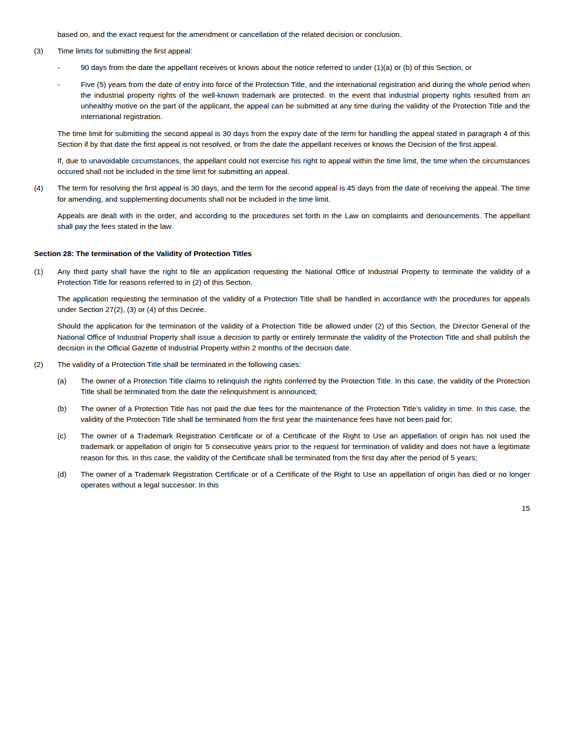based on, and the exact request for the amendment or cancellation of the related decision or conclusion.
(3) Time limits for submitting the first appeal:
- 90 days from the date the appellant receives or knows about the notice referred to under (1)(a) or (b) of this Section, or
- Five (5) years from the date of entry into force of the Protection Title, and the international registration and during the whole period when the industrial property rights of the well-known trademark are protected. In the event that industrial property rights resulted from an unhealthy motive on the part of the applicant, the appeal can be submitted at any time during the validity of the Protection Title and the international registration.
The time limit for submitting the second appeal is 30 days from the expiry date of the term for handling the appeal stated in paragraph 4 of this Section if by that date the first appeal is not resolved, or from the date the appellant receives or knows the Decision of the first appeal.
If, due to unavoidable circumstances, the appellant could not exercise his right to appeal within the time limit, the time when the circumstances occured shall not be included in the time limit for submitting an appeal.
(4) The term for resolving the first appeal is 30 days, and the term for the second appeal is 45 days from the date of receiving the appeal. The time for amending, and supplementing documents shall not be included in the time limit.
Appeals are dealt with in the order, and according to the procedures set forth in the Law on complaints and denouncements. The appellant shall pay the fees stated in the law.
Section 28: The termination of the Validity of Protection Titles
(1) Any third party shall have the right to file an application requesting the National Office of Industrial Property to terminate the validity of a Protection Title for reasons referred to in (2) of this Section.
The application requesting the termination of the validity of a Protection Title shall be handled in accordance with the procedures for appeals under Section 27(2), (3) or (4) of this Decree.
Should the application for the termination of the validity of a Protection Title be allowed under (2) of this Section, the Director General of the National Office of Industrial Property shall issue a decision to partly or entirely terminate the validity of the Protection Title and shall publish the decision in the Official Gazette of Industrial Property within 2 months of the decision date.
(2) The validity of a Protection Title shall be terminated in the following cases:
(a) The owner of a Protection Title claims to relinquish the rights conferred by the Protection Title. In this case, the validity of the Protection Title shall be terminated from the date the relinquishment is announced;
(b) The owner of a Protection Title has not paid the due fees for the maintenance of the Protection Title’s validity in time. In this case, the validity of the Protection Title shall be terminated from the first year the maintenance fees have not been paid for;
(c) The owner of a Trademark Registration Certificate or of a Certificate of the Right to Use an appellation of origin has not used the trademark or appellation of origin for 5 consecutive years prior to the request for termination of validity and does not have a legitimate reason for this. In this case, the validity of the Certificate shall be terminated from the first day after the period of 5 years;
(d) The owner of a Trademark Registration Certificate or of a Certificate of the Right to Use an appellation of origin has died or no longer operates without a legal successor. In this
15